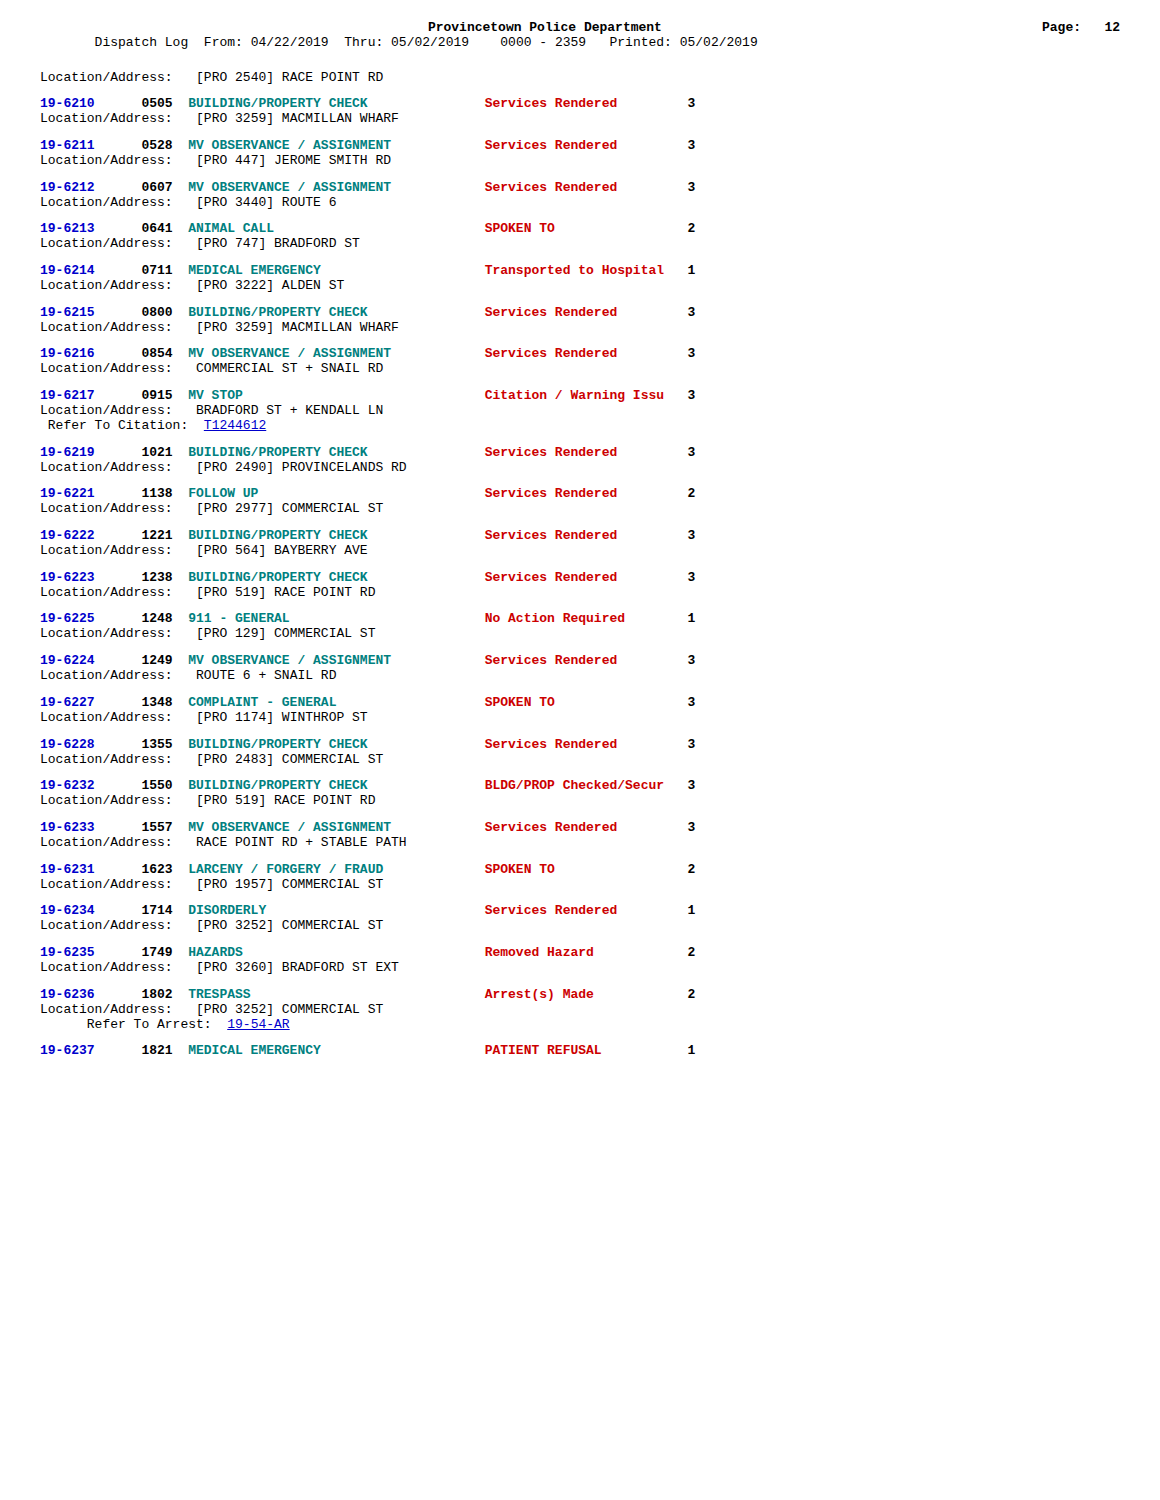Provincetown Police Department Page: 12
Dispatch Log From: 04/22/2019 Thru: 05/02/2019 0000 - 2359 Printed: 05/02/2019
Location/Address: [PRO 2540] RACE POINT RD
19-62100505 BUILDING/PROPERTY CHECK Services Rendered 3
Location/Address: [PRO 3259] MACMILLAN WHARF
19-62110528 MV OBSERVANCE / ASSIGNMENT Services Rendered 3
Location/Address: [PRO 447] JEROME SMITH RD
19-62120607 MV OBSERVANCE / ASSIGNMENT Services Rendered 3
Location/Address: [PRO 3440] ROUTE 6
19-62130641 ANIMAL CALL SPOKEN TO 2
Location/Address: [PRO 747] BRADFORD ST
19-62140711 MEDICAL EMERGENCY Transported to Hospital 1
Location/Address: [PRO 3222] ALDEN ST
19-62150800 BUILDING/PROPERTY CHECK Services Rendered 3
Location/Address: [PRO 3259] MACMILLAN WHARF
19-62160854 MV OBSERVANCE / ASSIGNMENT Services Rendered 3
Location/Address: COMMERCIAL ST + SNAIL RD
19-62170915 MV STOP Citation / Warning Issu 3
Location/Address: BRADFORD ST + KENDALL LN
Refer To Citation: T1244612
19-62191021 BUILDING/PROPERTY CHECK Services Rendered 3
Location/Address: [PRO 2490] PROVINCELANDS RD
19-62211138 FOLLOW UP Services Rendered 2
Location/Address: [PRO 2977] COMMERCIAL ST
19-62221221 BUILDING/PROPERTY CHECK Services Rendered 3
Location/Address: [PRO 564] BAYBERRY AVE
19-62231238 BUILDING/PROPERTY CHECK Services Rendered 3
Location/Address: [PRO 519] RACE POINT RD
19-62251248 911 - GENERAL No Action Required 1
Location/Address: [PRO 129] COMMERCIAL ST
19-62241249 MV OBSERVANCE / ASSIGNMENT Services Rendered 3
Location/Address: ROUTE 6 + SNAIL RD
19-62271348 COMPLAINT - GENERAL SPOKEN TO 3
Location/Address: [PRO 1174] WINTHROP ST
19-62281355 BUILDING/PROPERTY CHECK Services Rendered 3
Location/Address: [PRO 2483] COMMERCIAL ST
19-62321550 BUILDING/PROPERTY CHECK BLDG/PROP Checked/Secur 3
Location/Address: [PRO 519] RACE POINT RD
19-62331557 MV OBSERVANCE / ASSIGNMENT Services Rendered 3
Location/Address: RACE POINT RD + STABLE PATH
19-62311623 LARCENY / FORGERY / FRAUD SPOKEN TO 2
Location/Address: [PRO 1957] COMMERCIAL ST
19-62341714 DISORDERLY Services Rendered 1
Location/Address: [PRO 3252] COMMERCIAL ST
19-62351749 HAZARDS Removed Hazard 2
Location/Address: [PRO 3260] BRADFORD ST EXT
19-62361802 TRESPASS Arrest(s) Made 2
Location/Address: [PRO 3252] COMMERCIAL ST
Refer To Arrest: 19-54-AR
19-62371821 MEDICAL EMERGENCY PATIENT REFUSAL 1